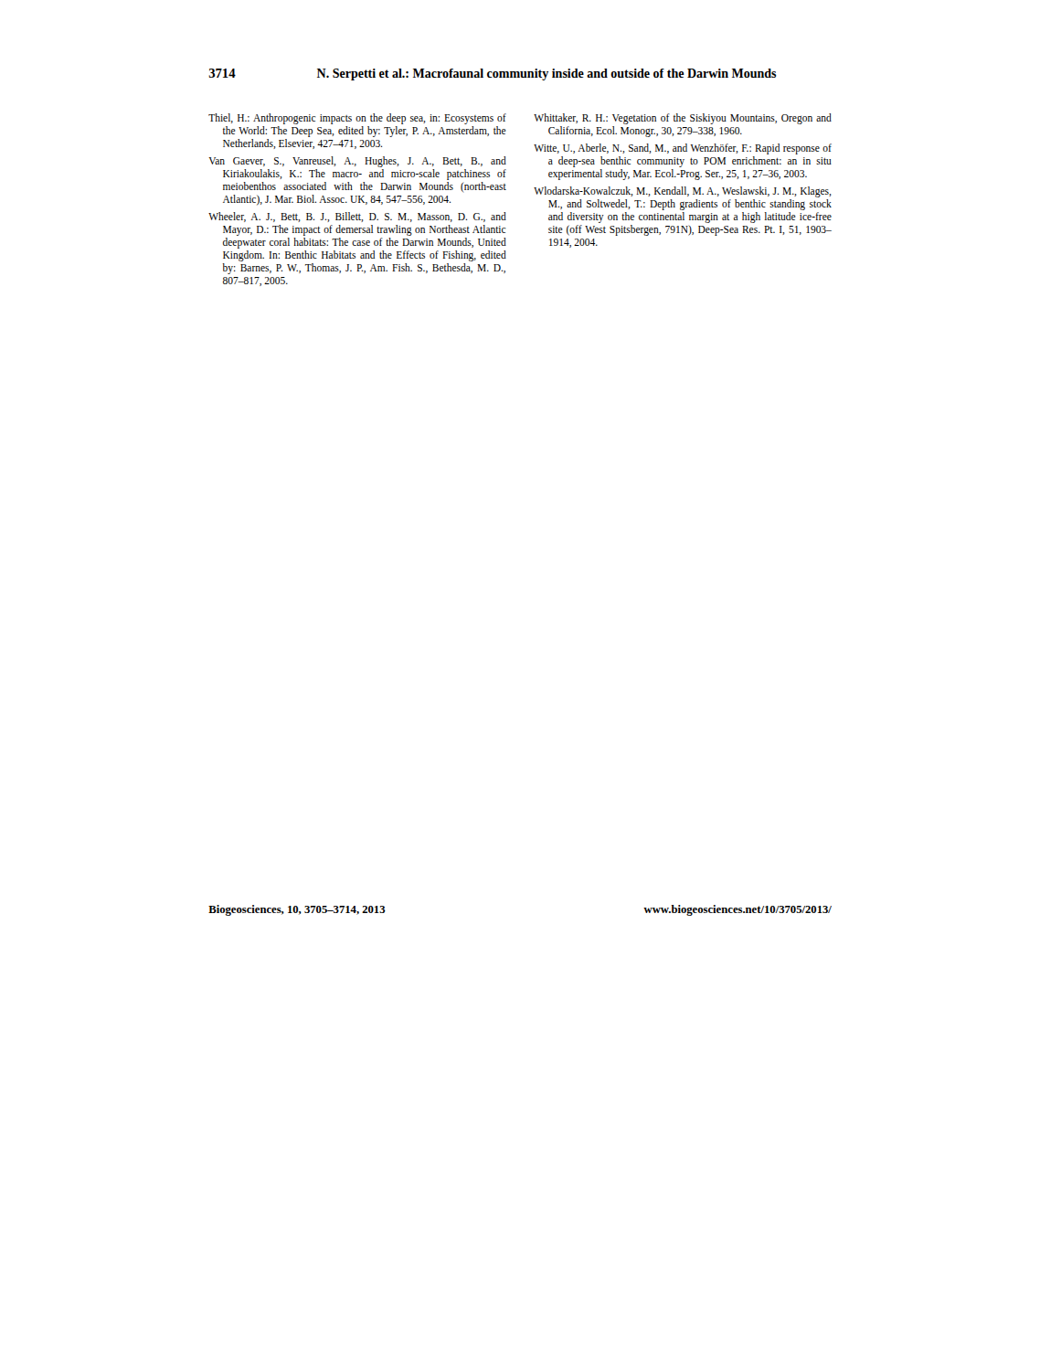3714 N. Serpetti et al.: Macrofaunal community inside and outside of the Darwin Mounds
Thiel, H.: Anthropogenic impacts on the deep sea, in: Ecosystems of the World: The Deep Sea, edited by: Tyler, P. A., Amsterdam, the Netherlands, Elsevier, 427–471, 2003.
Van Gaever, S., Vanreusel, A., Hughes, J. A., Bett, B., and Kiriakoulakis, K.: The macro- and micro-scale patchiness of meiobenthos associated with the Darwin Mounds (north-east Atlantic), J. Mar. Biol. Assoc. UK, 84, 547–556, 2004.
Wheeler, A. J., Bett, B. J., Billett, D. S. M., Masson, D. G., and Mayor, D.: The impact of demersal trawling on Northeast Atlantic deepwater coral habitats: The case of the Darwin Mounds, United Kingdom. In: Benthic Habitats and the Effects of Fishing, edited by: Barnes, P. W., Thomas, J. P., Am. Fish. S., Bethesda, M. D., 807–817, 2005.
Whittaker, R. H.: Vegetation of the Siskiyou Mountains, Oregon and California, Ecol. Monogr., 30, 279–338, 1960.
Witte, U., Aberle, N., Sand, M., and Wenzhöfer, F.: Rapid response of a deep-sea benthic community to POM enrichment: an in situ experimental study, Mar. Ecol.-Prog. Ser., 25, 1, 27–36, 2003.
Wlodarska-Kowalczuk, M., Kendall, M. A., Weslawski, J. M., Klages, M., and Soltwedel, T.: Depth gradients of benthic standing stock and diversity on the continental margin at a high latitude ice-free site (off West Spitsbergen, 791N), Deep-Sea Res. Pt. I, 51, 1903–1914, 2004.
Biogeosciences, 10, 3705–3714, 2013 www.biogeosciences.net/10/3705/2013/